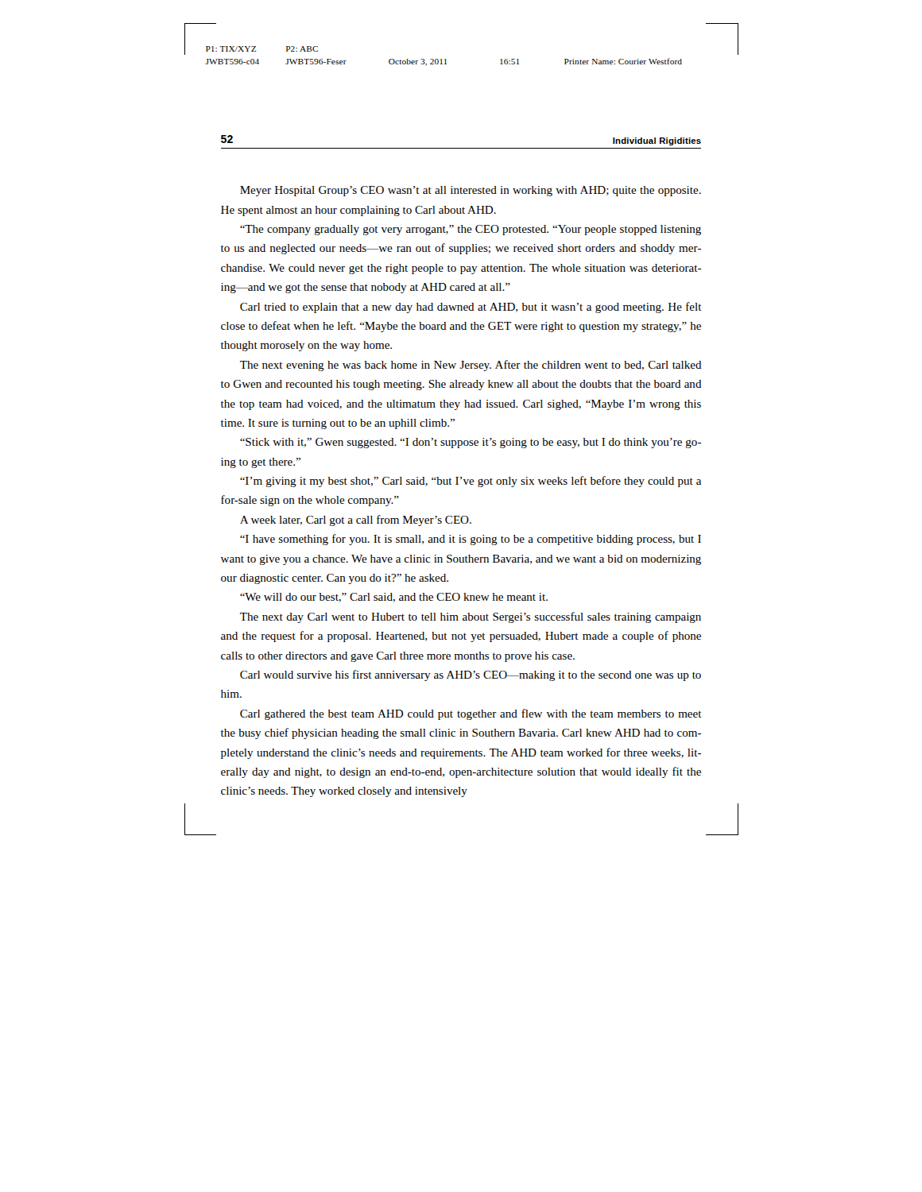P1: TIX/XYZ P2: ABC JWBT596-c04 JWBT596-Feser October 3, 201116:51 Printer Name: Courier Westford
52 Individual Rigidities
Meyer Hospital Group’s CEO wasn’t at all interested in working with AHD; quite the opposite. He spent almost an hour complaining to Carl about AHD.
“The company gradually got very arrogant,” the CEO protested. “Your people stopped listening to us and neglected our needs—we ran out of supplies; we received short orders and shoddy merchandise. We could never get the right people to pay attention. The whole situation was deteriorating—and we got the sense that nobody at AHD cared at all.”
Carl tried to explain that a new day had dawned at AHD, but it wasn’t a good meeting. He felt close to defeat when he left. “Maybe the board and the GET were right to question my strategy,” he thought morosely on the way home.
The next evening he was back home in New Jersey. After the children went to bed, Carl talked to Gwen and recounted his tough meeting. She already knew all about the doubts that the board and the top team had voiced, and the ultimatum they had issued. Carl sighed, “Maybe I’m wrong this time. It sure is turning out to be an uphill climb.”
“Stick with it,” Gwen suggested. “I don’t suppose it’s going to be easy, but I do think you’re going to get there.”
“I’m giving it my best shot,” Carl said, “but I’ve got only six weeks left before they could put a for-sale sign on the whole company.”
A week later, Carl got a call from Meyer’s CEO.
“I have something for you. It is small, and it is going to be a competitive bidding process, but I want to give you a chance. We have a clinic in Southern Bavaria, and we want a bid on modernizing our diagnostic center. Can you do it?” he asked.
“We will do our best,” Carl said, and the CEO knew he meant it.
The next day Carl went to Hubert to tell him about Sergei’s successful sales training campaign and the request for a proposal. Heartened, but not yet persuaded, Hubert made a couple of phone calls to other directors and gave Carl three more months to prove his case.
Carl would survive his first anniversary as AHD’s CEO—making it to the second one was up to him.
Carl gathered the best team AHD could put together and flew with the team members to meet the busy chief physician heading the small clinic in Southern Bavaria. Carl knew AHD had to completely understand the clinic’s needs and requirements. The AHD team worked for three weeks, literally day and night, to design an end-to-end, open-architecture solution that would ideally fit the clinic’s needs. They worked closely and intensively